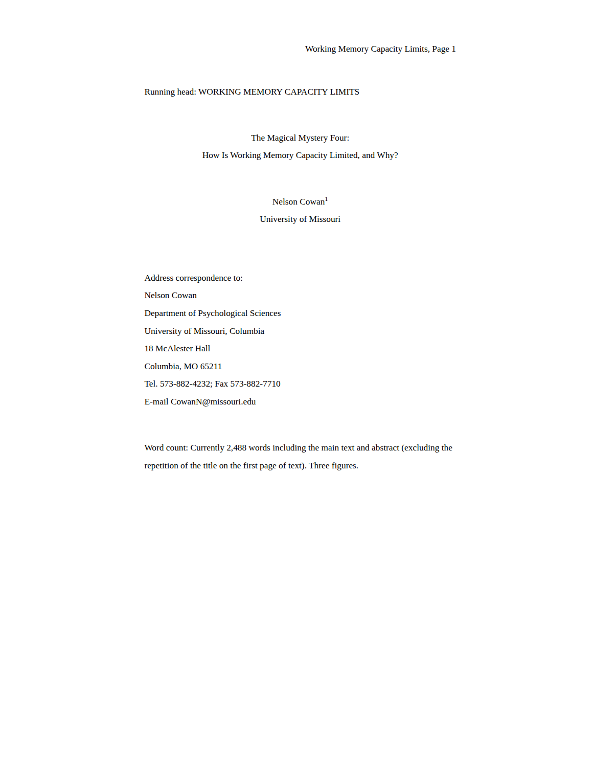Working Memory Capacity Limits, Page 1
Running head: WORKING MEMORY CAPACITY LIMITS
The Magical Mystery Four:
How Is Working Memory Capacity Limited, and Why?
Nelson Cowan1
University of Missouri
Address correspondence to:
Nelson Cowan
Department of Psychological Sciences
University of Missouri, Columbia
18 McAlester Hall
Columbia, MO 65211
Tel. 573-882-4232; Fax 573-882-7710
E-mail CowanN@missouri.edu
Word count: Currently 2,488 words including the main text and abstract (excluding the repetition of the title on the first page of text). Three figures.